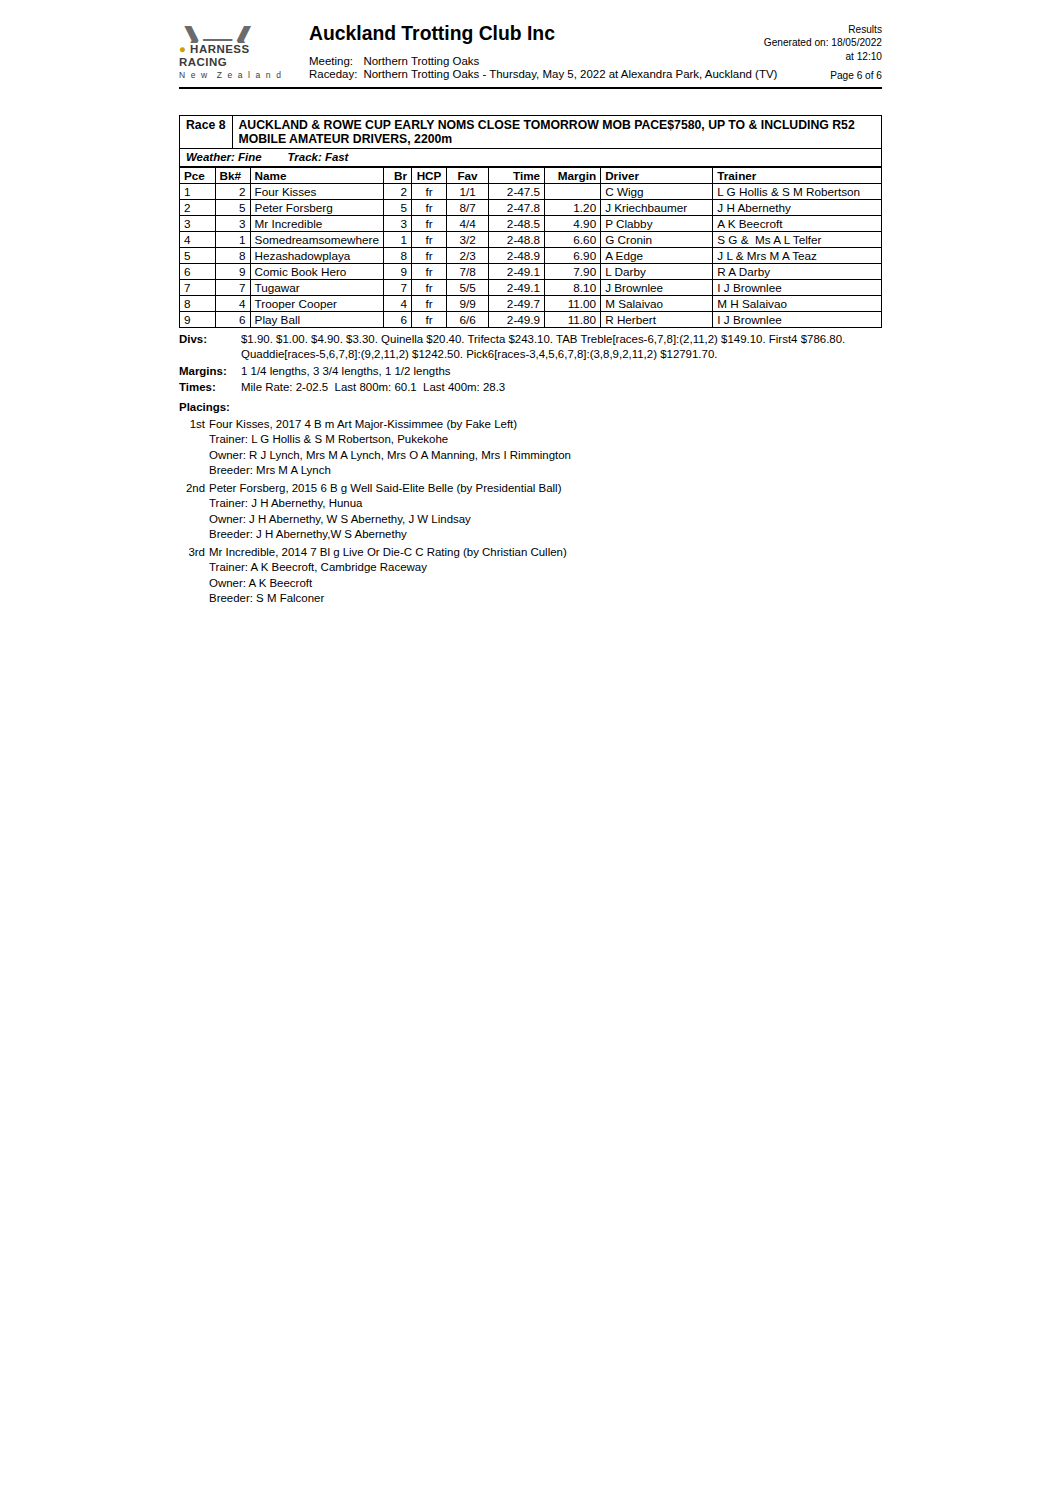❱—❰ ● HARNESS RACING
N e w Z e a l a n d
Auckland Trotting Club Inc
| Meeting: | Northern Trotting Oaks |
| Raceday: | Northern Trotting Oaks - Thursday, May 5, 2022 at Alexandra Park, Auckland (TV) |
Results
Generated on: 18/05/2022
at 12:10
Page 6 of 6
Race 8
AUCKLAND & ROWE CUP EARLY NOMS CLOSE TOMORROW MOB PACE$7580, UP TO & INCLUDING R52 MOBILE AMATEUR DRIVERS, 2200m
Weather: Fine Track: Fast
| Pce | Bk# | Name | Br | HCP | Fav | Time | Margin | Driver | Trainer |
| --- | --- | --- | --- | --- | --- | --- | --- | --- | --- |
| 1 | 2 | Four Kisses | 2 | fr | 1/1 | 2-47.5 | | C Wigg | L G Hollis & S M Robertson |
| 2 | 5 | Peter Forsberg | 5 | fr | 8/7 | 2-47.8 | 1.20 | J Kriechbaumer | J H Abernethy |
| 3 | 3 | Mr Incredible | 3 | fr | 4/4 | 2-48.5 | 4.90 | P Clabby | A K Beecroft |
| 4 | 1 | Somedreamsomewhere | 1 | fr | 3/2 | 2-48.8 | 6.60 | G Cronin | S G & Ms A L Telfer |
| 5 | 8 | Hezashadowplaya | 8 | fr | 2/3 | 2-48.9 | 6.90 | A Edge | J L & Mrs M A Teaz |
| 6 | 9 | Comic Book Hero | 9 | fr | 7/8 | 2-49.1 | 7.90 | L Darby | R A Darby |
| 7 | 7 | Tugawar | 7 | fr | 5/5 | 2-49.1 | 8.10 | J Brownlee | I J Brownlee |
| 8 | 4 | Trooper Cooper | 4 | fr | 9/9 | 2-49.7 | 11.00 | M Salaivao | M H Salaivao |
| 9 | 6 | Play Ball | 6 | fr | 6/6 | 2-49.9 | 11.80 | R Herbert | I J Brownlee |
Divs:
$1.90. $1.00. $4.90. $3.30. Quinella $20.40. Trifecta $243.10. TAB Treble[races-6,7,8]:(2,11,2) $149.10. First4 $786.80. Quaddie[races-5,6,7,8]:(9,2,11,2) $1242.50. Pick6[races-3,4,5,6,7,8]:(3,8,9,2,11,2) $12791.70.
Margins:
1 1/4 lengths, 3 3/4 lengths, 1 1/2 lengths
Times:
Mile Rate: 2-02.5 Last 800m: 60.1 Last 400m: 28.3
Placings:
1st Four Kisses, 2017 4 B m Art Major-Kissimmee (by Fake Left) Trainer: L G Hollis & S M Robertson, Pukekohe Owner: R J Lynch, Mrs M A Lynch, Mrs O A Manning, Mrs I Rimmington Breeder: Mrs M A Lynch
2nd Peter Forsberg, 2015 6 B g Well Said-Elite Belle (by Presidential Ball) Trainer: J H Abernethy, Hunua Owner: J H Abernethy, W S Abernethy, J W Lindsay Breeder: J H Abernethy,W S Abernethy
3rd Mr Incredible, 2014 7 Bl g Live Or Die-C C Rating (by Christian Cullen) Trainer: A K Beecroft, Cambridge Raceway Owner: A K Beecroft Breeder: S M Falconer